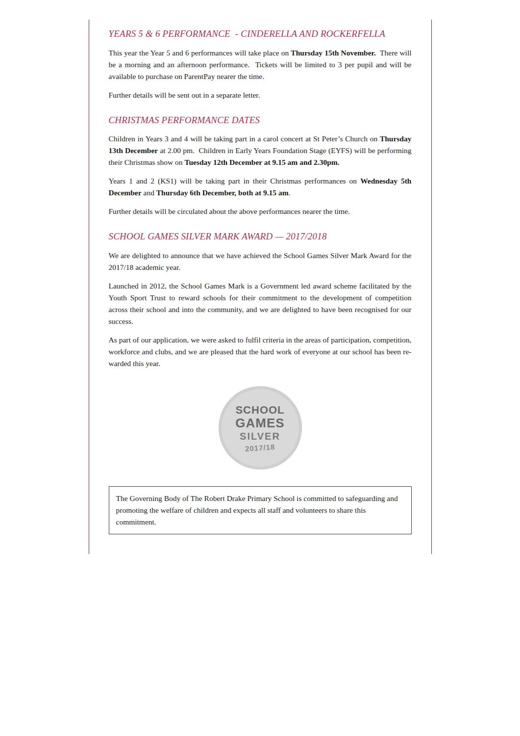YEARS 5 & 6 PERFORMANCE - CINDERELLA AND ROCKERFELLA
This year the Year 5 and 6 performances will take place on Thursday 15th November. There will be a morning and an afternoon performance. Tickets will be limited to 3 per pupil and will be available to purchase on ParentPay nearer the time.
Further details will be sent out in a separate letter.
CHRISTMAS PERFORMANCE DATES
Children in Years 3 and 4 will be taking part in a carol concert at St Peter’s Church on Thursday 13th December at 2.00 pm. Children in Early Years Foundation Stage (EYFS) will be performing their Christmas show on Tuesday 12th December at 9.15 am and 2.30pm.
Years 1 and 2 (KS1) will be taking part in their Christmas performances on Wednesday 5th December and Thursday 6th December, both at 9.15 am.
Further details will be circulated about the above performances nearer the time.
SCHOOL GAMES SILVER MARK AWARD — 2017/2018
We are delighted to announce that we have achieved the School Games Silver Mark Award for the 2017/18 academic year.
Launched in 2012, the School Games Mark is a Government led award scheme facilitated by the Youth Sport Trust to reward schools for their commitment to the development of competition across their school and into the community, and we are delighted to have been recognised for our success.
As part of our application, we were asked to fulfil criteria in the areas of participation, competition, workforce and clubs, and we are pleased that the hard work of everyone at our school has been rewarded this year.
SCHOOL
GAMES
SILVER
2017/18
The Governing Body of The Robert Drake Primary School is committed to safeguarding and promoting the welfare of children and expects all staff and volunteers to share this commitment.